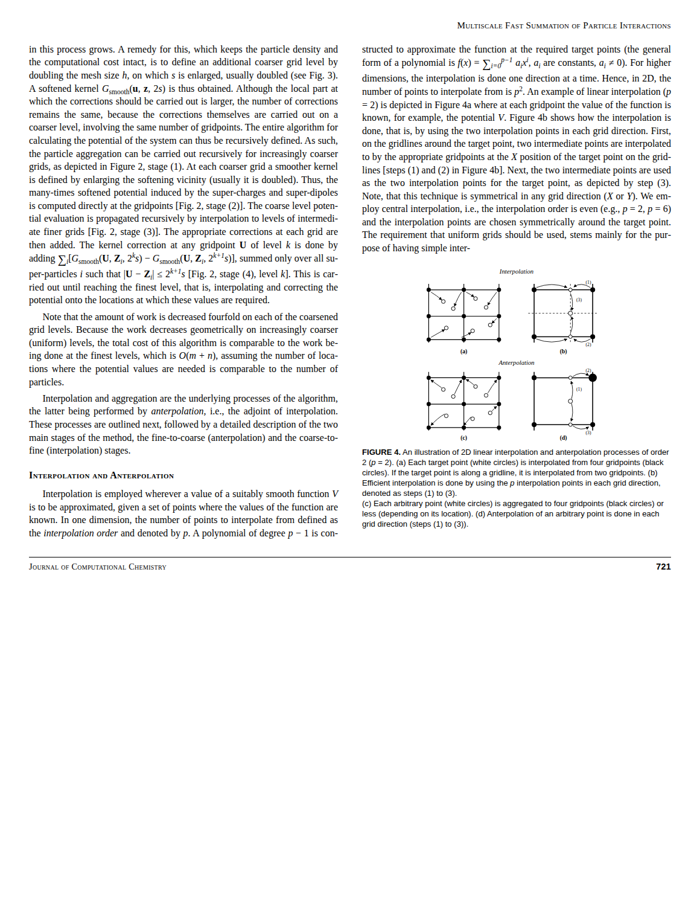Multiscale Fast Summation of Particle Interactions
in this process grows. A remedy for this, which keeps the particle density and the computational cost intact, is to define an additional coarser grid level by doubling the mesh size h, on which s is enlarged, usually doubled (see Fig. 3). A softened kernel Gsmooth(u, z, 2s) is thus obtained. Although the local part at which the corrections should be carried out is larger, the number of corrections remains the same, because the corrections themselves are carried out on a coarser level, involving the same number of gridpoints. The entire algorithm for calculating the potential of the system can thus be recursively defined. As such, the particle aggregation can be carried out recursively for increasingly coarser grids, as depicted in Figure 2, stage (1). At each coarser grid a smoother kernel is defined by enlarging the softening vicinity (usually it is doubled). Thus, the many-times softened potential induced by the super-charges and super-dipoles is computed directly at the gridpoints [Fig. 2, stage (2)]. The coarse level potential evaluation is propagated recursively by interpolation to levels of intermediate finer grids [Fig. 2, stage (3)]. The appropriate corrections at each grid are then added. The kernel correction at any gridpoint U of level k is done by adding ∑i[Gsmooth(U, Zi, 2ks) − Gsmooth(U, Zi, 2k+1s)], summed only over all super-particles i such that |U − Zi| ≤ 2k+1s [Fig. 2, stage (4), level k]. This is carried out until reaching the finest level, that is, interpolating and correcting the potential onto the locations at which these values are required.
Note that the amount of work is decreased fourfold on each of the coarsened grid levels. Because the work decreases geometrically on increasingly coarser (uniform) levels, the total cost of this algorithm is comparable to the work being done at the finest levels, which is O(m + n), assuming the number of locations where the potential values are needed is comparable to the number of particles.
Interpolation and aggregation are the underlying processes of the algorithm, the latter being performed by anterpolation, i.e., the adjoint of interpolation. These processes are outlined next, followed by a detailed description of the two main stages of the method, the fine-to-coarse (anterpolation) and the coarse-to-fine (interpolation) stages.
Interpolation and Anterpolation
Interpolation is employed wherever a value of a suitably smooth function V is to be approximated, given a set of points where the values of the function are known. In one dimension, the number of points to interpolate from defined as the interpolation order and denoted by p. A polynomial of degree p − 1 is constructed to approximate the function at the required target points (the general form of a polynomial is f(x) = ∑i=0p−1 aixi, ai are constants, ai ≠ 0). For higher dimensions, the interpolation is done one direction at a time. Hence, in 2D, the number of points to interpolate from is p2. An example of linear interpolation (p = 2) is depicted in Figure 4a where at each gridpoint the value of the function is known, for example, the potential V. Figure 4b shows how the interpolation is done, that is, by using the two interpolation points in each grid direction. First, on the gridlines around the target point, two intermediate points are interpolated to by the appropriate gridpoints at the X position of the target point on the gridlines [steps (1) and (2) in Figure 4b]. Next, the two intermediate points are used as the two interpolation points for the target point, as depicted by step (3). Note, that this technique is symmetrical in any grid direction (X or Y). We employ central interpolation, i.e., the interpolation order is even (e.g., p = 2, p = 6) and the interpolation points are chosen symmetrically around the target point. The requirement that uniform grids should be used, stems mainly for the purpose of having simple inter-
Interpolation (a) (1) (3) (2) (b) Anterpolation (c) (2) (1) (3) (d)
FIGURE 4. An illustration of 2D linear interpolation and anterpolation processes of order 2 (p = 2). (a) Each target point (white circles) is interpolated from four gridpoints (black circles). If the target point is along a gridline, it is interpolated from two gridpoints. (b) Efficient interpolation is done by using the p interpolation points in each grid direction, denoted as steps (1) to (3).
(c) Each arbitrary point (white circles) is aggregated to four gridpoints (black circles) or less (depending on its location). (d) Anterpolation of an arbitrary point is done in each grid direction (steps (1) to (3)).
Journal of Computational Chemistry 721